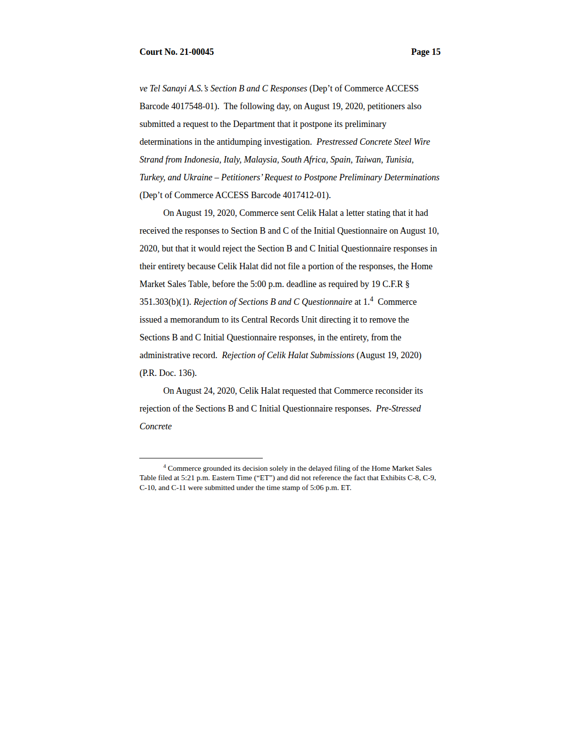Court No. 21-00045 Page 15
ve Tel Sanayi A.S.’s Section B and C Responses (Dep’t of Commerce ACCESS Barcode 4017548-01). The following day, on August 19, 2020, petitioners also submitted a request to the Department that it postpone its preliminary determinations in the antidumping investigation. Prestressed Concrete Steel Wire Strand from Indonesia, Italy, Malaysia, South Africa, Spain, Taiwan, Tunisia, Turkey, and Ukraine – Petitioners’ Request to Postpone Preliminary Determinations (Dep’t of Commerce ACCESS Barcode 4017412-01).
On August 19, 2020, Commerce sent Celik Halat a letter stating that it had received the responses to Section B and C of the Initial Questionnaire on August 10, 2020, but that it would reject the Section B and C Initial Questionnaire responses in their entirety because Celik Halat did not file a portion of the responses, the Home Market Sales Table, before the 5:00 p.m. deadline as required by 19 C.F.R § 351.303(b)(1). Rejection of Sections B and C Questionnaire at 1.4 Commerce issued a memorandum to its Central Records Unit directing it to remove the Sections B and C Initial Questionnaire responses, in the entirety, from the administrative record. Rejection of Celik Halat Submissions (August 19, 2020) (P.R. Doc. 136).
On August 24, 2020, Celik Halat requested that Commerce reconsider its rejection of the Sections B and C Initial Questionnaire responses. Pre-Stressed Concrete
4 Commerce grounded its decision solely in the delayed filing of the Home Market Sales Table filed at 5:21 p.m. Eastern Time (“ET”) and did not reference the fact that Exhibits C-8, C-9, C-10, and C-11 were submitted under the time stamp of 5:06 p.m. ET.